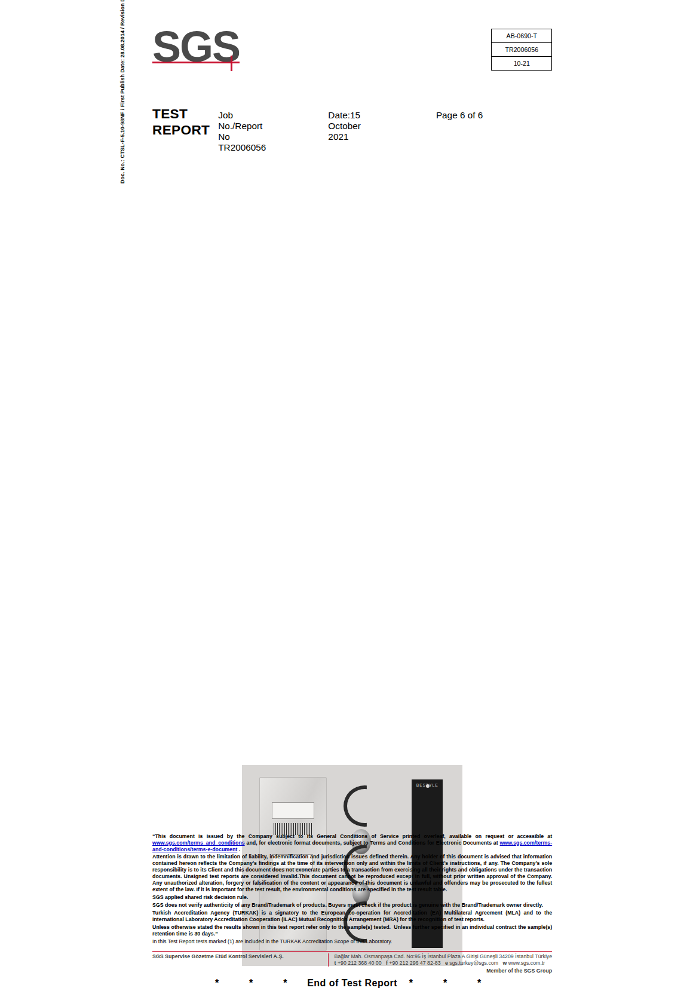Doc. No.: CTSL-F-5.10-98NF / First Publish Date: 28.08.2014 / Revision Date / No.:04.03.2021 / 8
SGS
| AB-0690-T |
| TR2006056 |
| 10-21 |
TEST REPORT Job No./Report No TR2006056 Date:15 October 2021 Page 6 of 6
BESTYLE
* * * End of Test Report * * *
“This document is issued by the Company subject to its General Conditions of Service printed overleaf, available on request or accessible at www.sgs.com/terms_and_conditions and, for electronic format documents, subject to Terms and Conditions for Electronic Documents at www.sgs.com/terms-and-conditions/terms-e-document .
Attention is drawn to the limitation of liability, indemnification and jurisdiction issues defined therein. Any holder of this document is advised that information contained hereon reflects the Company’s findings at the time of its intervention only and within the limits of Client’s instructions, if any. The Company’s sole responsibility is to its Client and this document does not exonerate parties to a transaction from exercising all their rights and obligations under the transaction documents. Unsigned test reports are considered invalid.This document cannot be reproduced except in full, without prior written approval of the Company. Any unauthorized alteration, forgery or falsification of the content or appearance of this document is unlawful and offenders may be prosecuted to the fullest extent of the law. If it is important for the test result, the environmental conditions are specified in the test result table.
SGS applied shared risk decision rule.
SGS does not verify authenticity of any Brand/Trademark of products. Buyers must check if the product is genuine with the Brand/Trademark owner directly.
Turkish Accreditation Agency (TURKAK) is a signatory to the European co-operation for Accreditation (EA) Multilateral Agreement (MLA) and to the International Laboratory Accreditation Cooperation (ILAC) Mutual Recognition Arrangement (MRA) for the recognition of test reports.
Unless otherwise stated the results shown in this test report refer only to the sample(s) tested. Unless further specified in an individual contract the sample(s) retention time is 30 days.”
In this Test Report tests marked (1) are included in the TURKAK Accreditation Scope of this Laboratory.
SGS Supervise Gözetme Etüd Kontrol Servisleri A.Ş.
Bağlar Mah. Osmanpaşa Cad. No:95 İş İstanbul Plaza A Girişi Güneşli 34209 İstanbul Türkiye
t +90 212 368 40 00 f +90 212 296 47 82-83 e sgs.turkey@sgs.com w www.sgs.com.tr
Member of the SGS Group